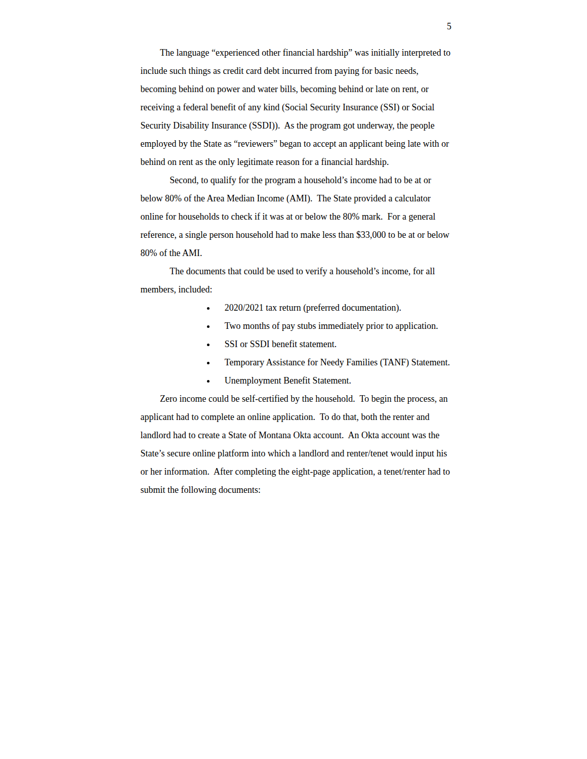5
The language “experienced other financial hardship” was initially interpreted to include such things as credit card debt incurred from paying for basic needs, becoming behind on power and water bills, becoming behind or late on rent, or receiving a federal benefit of any kind (Social Security Insurance (SSI) or Social Security Disability Insurance (SSDI)). As the program got underway, the people employed by the State as “reviewers” began to accept an applicant being late with or behind on rent as the only legitimate reason for a financial hardship.
Second, to qualify for the program a household’s income had to be at or below 80% of the Area Median Income (AMI). The State provided a calculator online for households to check if it was at or below the 80% mark. For a general reference, a single person household had to make less than $33,000 to be at or below 80% of the AMI.
The documents that could be used to verify a household’s income, for all members, included:
2020/2021 tax return (preferred documentation).
Two months of pay stubs immediately prior to application.
SSI or SSDI benefit statement.
Temporary Assistance for Needy Families (TANF) Statement.
Unemployment Benefit Statement.
Zero income could be self-certified by the household. To begin the process, an applicant had to complete an online application. To do that, both the renter and landlord had to create a State of Montana Okta account. An Okta account was the State’s secure online platform into which a landlord and renter/tenet would input his or her information. After completing the eight-page application, a tenet/renter had to submit the following documents: